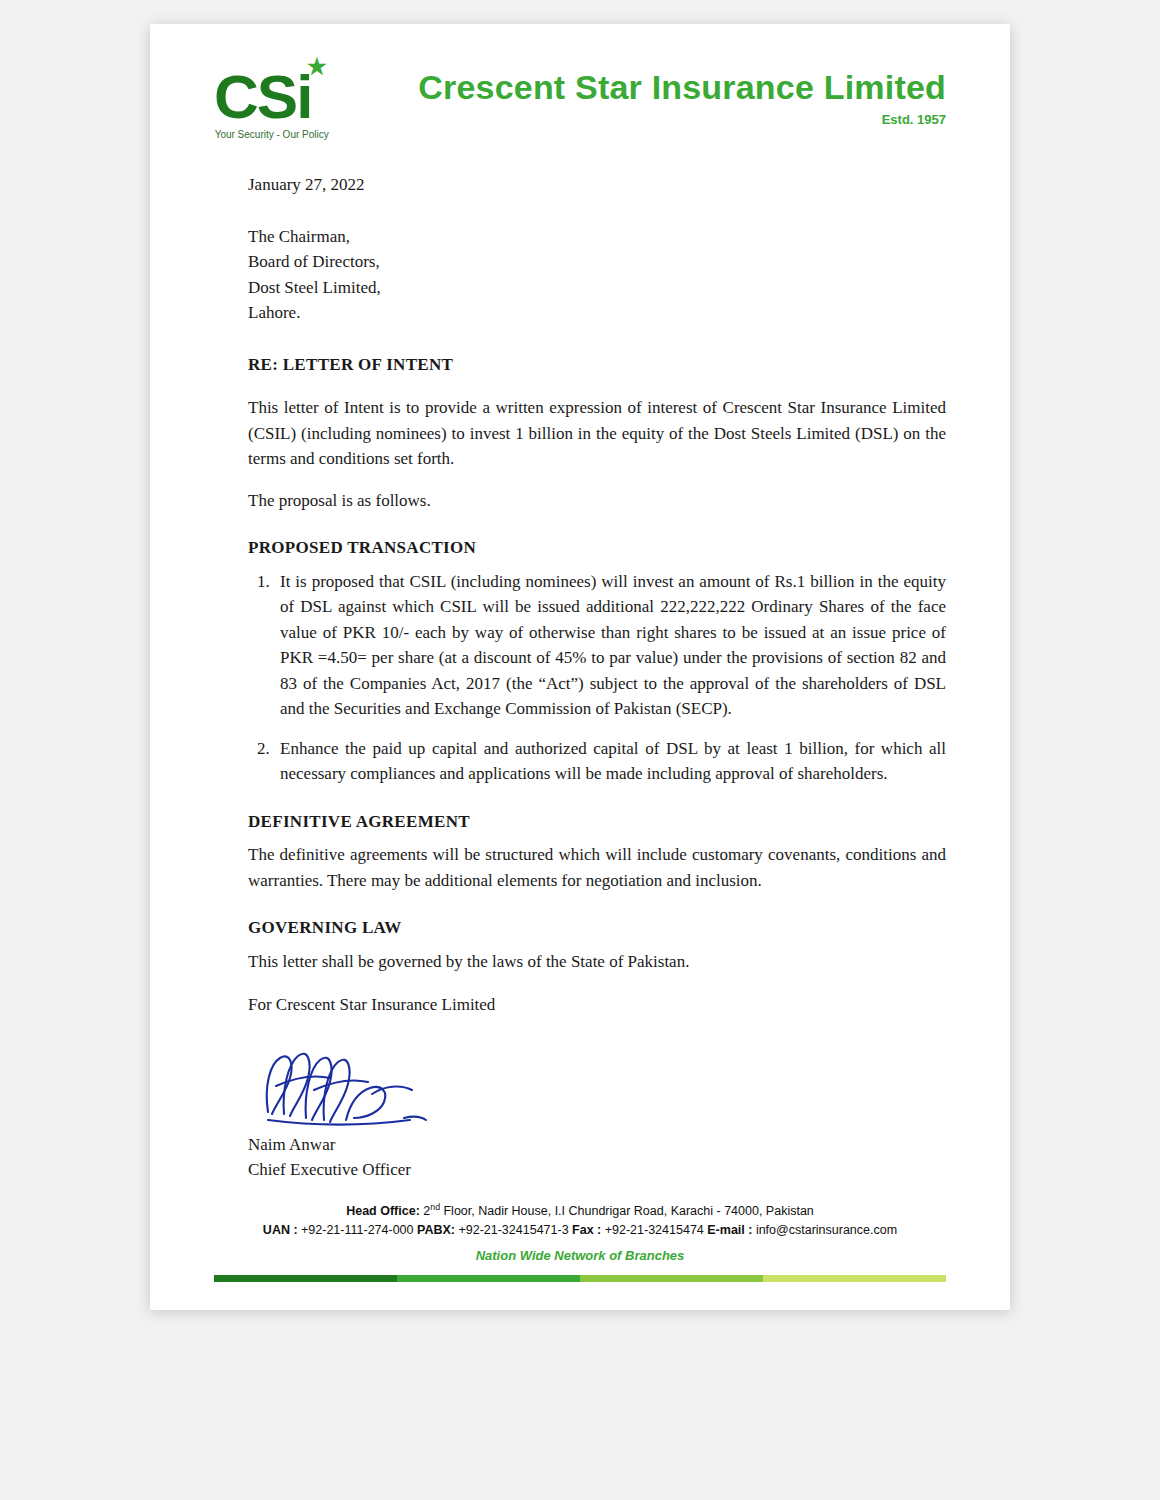CS i★
Your Security - Our Policy
Crescent Star Insurance Limited
Estd. 1957
January 27, 2022
The Chairman,
Board of Directors,
Dost Steel Limited,
Lahore.
RE: LETTER OF INTENT
This letter of Intent is to provide a written expression of interest of Crescent Star Insurance Limited (CSIL) (including nominees) to invest 1 billion in the equity of the Dost Steels Limited (DSL) on the terms and conditions set forth.
The proposal is as follows.
PROPOSED TRANSACTION
It is proposed that CSIL (including nominees) will invest an amount of Rs.1 billion in the equity of DSL against which CSIL will be issued additional 222,222,222 Ordinary Shares of the face value of PKR 10/- each by way of otherwise than right shares to be issued at an issue price of PKR =4.50= per share (at a discount of 45% to par value) under the provisions of section 82 and 83 of the Companies Act, 2017 (the “Act”) subject to the approval of the shareholders of DSL and the Securities and Exchange Commission of Pakistan (SECP).
Enhance the paid up capital and authorized capital of DSL by at least 1 billion, for which all necessary compliances and applications will be made including approval of shareholders.
DEFINITIVE AGREEMENT
The definitive agreements will be structured which will include customary covenants, conditions and warranties. There may be additional elements for negotiation and inclusion.
GOVERNING LAW
This letter shall be governed by the laws of the State of Pakistan.
For Crescent Star Insurance Limited
Naim Anwar
Chief Executive Officer
Head Office: 2nd Floor, Nadir House, I.I Chundrigar Road, Karachi - 74000, Pakistan
UAN : +92-21-111-274-000 PABX: +92-21-32415471-3 Fax : +92-21-32415474 E-mail : info@cstarinsurance.com
Nation Wide Network of Branches